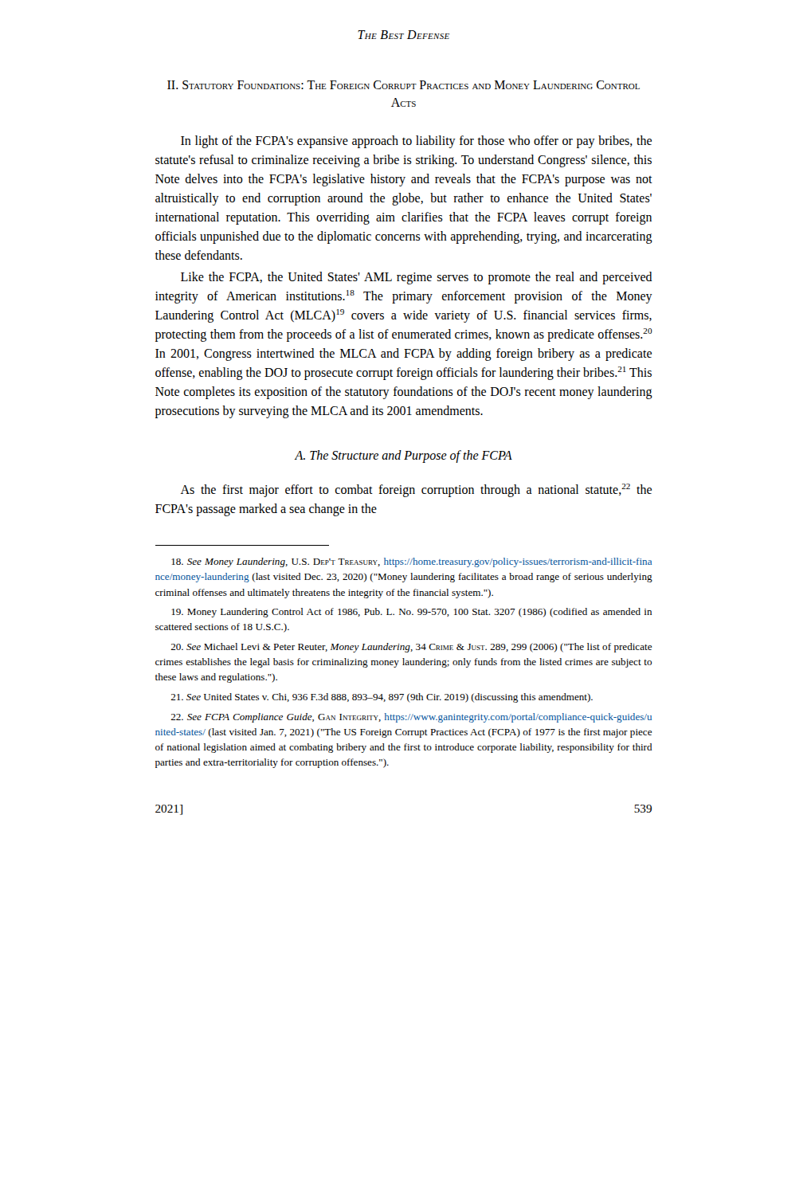The Best Defense
II. Statutory Foundations: The Foreign Corrupt Practices and Money Laundering Control Acts
In light of the FCPA's expansive approach to liability for those who offer or pay bribes, the statute's refusal to criminalize receiving a bribe is striking. To understand Congress' silence, this Note delves into the FCPA's legislative history and reveals that the FCPA's purpose was not altruistically to end corruption around the globe, but rather to enhance the United States' international reputation. This overriding aim clarifies that the FCPA leaves corrupt foreign officials unpunished due to the diplomatic concerns with apprehending, trying, and incarcerating these defendants.
Like the FCPA, the United States' AML regime serves to promote the real and perceived integrity of American institutions.18 The primary enforcement provision of the Money Laundering Control Act (MLCA)19 covers a wide variety of U.S. financial services firms, protecting them from the proceeds of a list of enumerated crimes, known as predicate offenses.20 In 2001, Congress intertwined the MLCA and FCPA by adding foreign bribery as a predicate offense, enabling the DOJ to prosecute corrupt foreign officials for laundering their bribes.21 This Note completes its exposition of the statutory foundations of the DOJ's recent money laundering prosecutions by surveying the MLCA and its 2001 amendments.
A. The Structure and Purpose of the FCPA
As the first major effort to combat foreign corruption through a national statute,22 the FCPA's passage marked a sea change in the
18. See Money Laundering, U.S. Dep't Treasury, https://home.treasury.gov/policy-issues/terrorism-and-illicit-finance/money-laundering (last visited Dec. 23, 2020) ("Money laundering facilitates a broad range of serious underlying criminal offenses and ultimately threatens the integrity of the financial system.").
19. Money Laundering Control Act of 1986, Pub. L. No. 99-570, 100 Stat. 3207 (1986) (codified as amended in scattered sections of 18 U.S.C.).
20. See Michael Levi & Peter Reuter, Money Laundering, 34 Crime & Just. 289, 299 (2006) ("The list of predicate crimes establishes the legal basis for criminalizing money laundering; only funds from the listed crimes are subject to these laws and regulations.").
21. See United States v. Chi, 936 F.3d 888, 893–94, 897 (9th Cir. 2019) (discussing this amendment).
22. See FCPA Compliance Guide, Gan Integrity, https://www.ganintegrity.com/portal/compliance-quick-guides/united-states/ (last visited Jan. 7, 2021) ("The US Foreign Corrupt Practices Act (FCPA) of 1977 is the first major piece of national legislation aimed at combating bribery and the first to introduce corporate liability, responsibility for third parties and extra-territoriality for corruption offenses.").
2021] 539